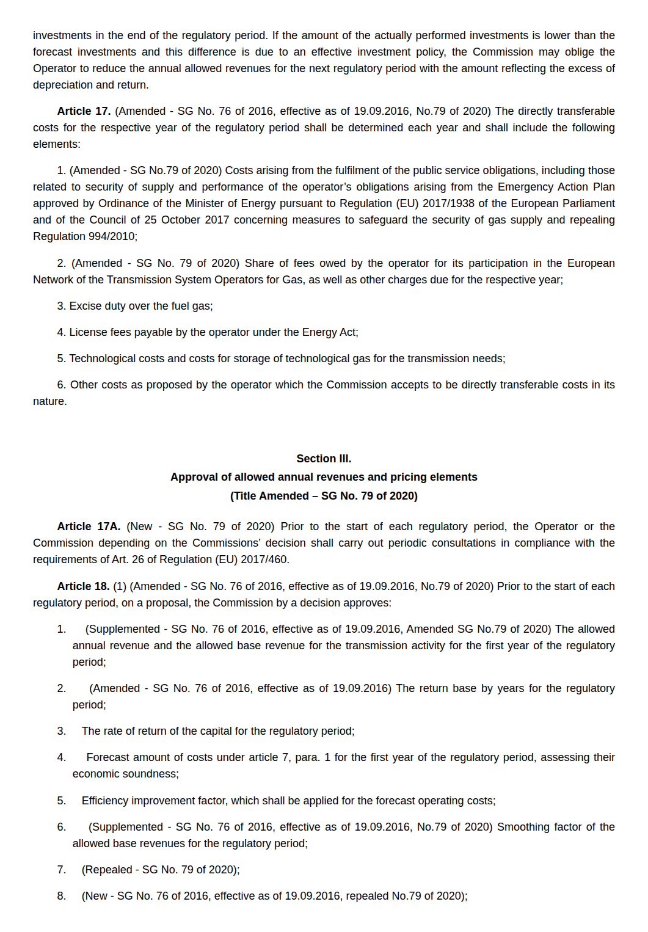investments in the end of the regulatory period. If the amount of the actually performed investments is lower than the forecast investments and this difference is due to an effective investment policy, the Commission may oblige the Operator to reduce the annual allowed revenues for the next regulatory period with the amount reflecting the excess of depreciation and return.
Article 17. (Amended - SG No. 76 of 2016, effective as of 19.09.2016, No.79 of 2020) The directly transferable costs for the respective year of the regulatory period shall be determined each year and shall include the following elements:
1. (Amended - SG No.79 of 2020) Costs arising from the fulfilment of the public service obligations, including those related to security of supply and performance of the operator’s obligations arising from the Emergency Action Plan approved by Ordinance of the Minister of Energy pursuant to Regulation (EU) 2017/1938 of the European Parliament and of the Council of 25 October 2017 concerning measures to safeguard the security of gas supply and repealing Regulation 994/2010;
2. (Amended - SG No. 79 of 2020) Share of fees owed by the operator for its participation in the European Network of the Transmission System Operators for Gas, as well as other charges due for the respective year;
3. Excise duty over the fuel gas;
4. License fees payable by the operator under the Energy Act;
5. Technological costs and costs for storage of technological gas for the transmission needs;
6. Other costs as proposed by the operator which the Commission accepts to be directly transferable costs in its nature.
Section III.
Approval of allowed annual revenues and pricing elements
(Title Amended – SG No. 79 of 2020)
Article 17A. (New - SG No. 79 of 2020) Prior to the start of each regulatory period, the Operator or the Commission depending on the Commissions’ decision shall carry out periodic consultations in compliance with the requirements of Art. 26 of Regulation (EU) 2017/460.
Article 18. (1) (Amended - SG No. 76 of 2016, effective as of 19.09.2016, No.79 of 2020) Prior to the start of each regulatory period, on a proposal, the Commission by a decision approves:
1. (Supplemented - SG No. 76 of 2016, effective as of 19.09.2016, Amended SG No.79 of 2020) The allowed annual revenue and the allowed base revenue for the transmission activity for the first year of the regulatory period;
2. (Amended - SG No. 76 of 2016, effective as of 19.09.2016) The return base by years for the regulatory period;
3. The rate of return of the capital for the regulatory period;
4. Forecast amount of costs under article 7, para. 1 for the first year of the regulatory period, assessing their economic soundness;
5. Efficiency improvement factor, which shall be applied for the forecast operating costs;
6. (Supplemented - SG No. 76 of 2016, effective as of 19.09.2016, No.79 of 2020) Smoothing factor of the allowed base revenues for the regulatory period;
7. (Repealed - SG No. 79 of 2020);
8. (New - SG No. 76 of 2016, effective as of 19.09.2016, repealed No.79 of 2020);